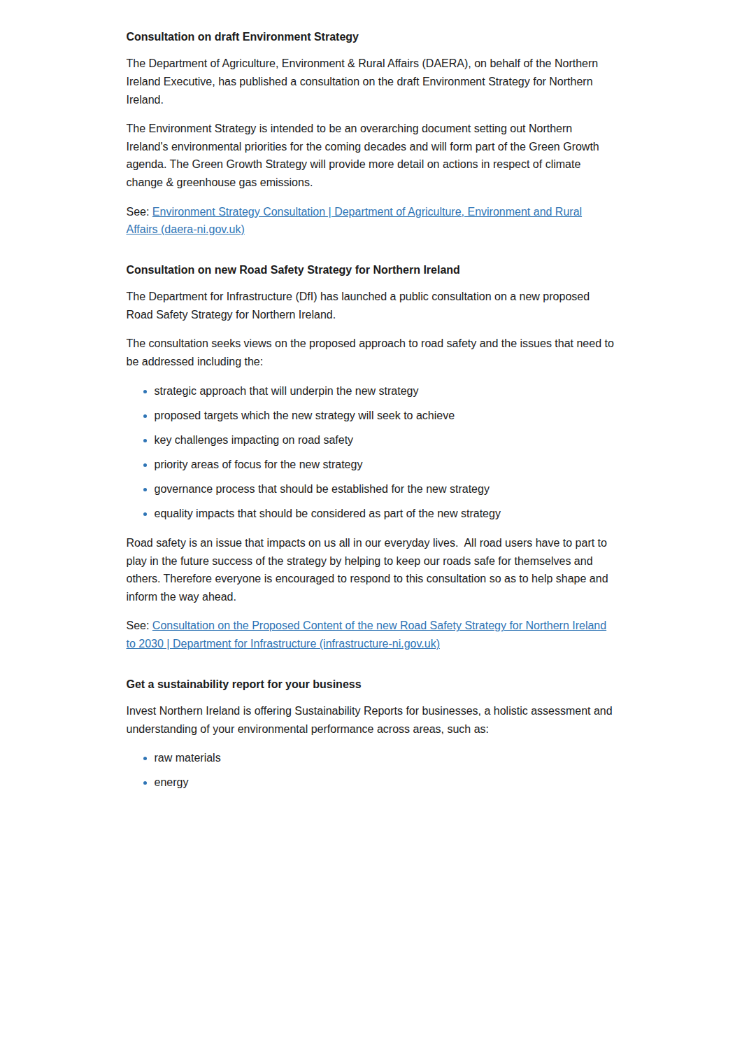Consultation on draft Environment Strategy
The Department of Agriculture, Environment & Rural Affairs (DAERA), on behalf of the Northern Ireland Executive, has published a consultation on the draft Environment Strategy for Northern Ireland.
The Environment Strategy is intended to be an overarching document setting out Northern Ireland's environmental priorities for the coming decades and will form part of the Green Growth agenda. The Green Growth Strategy will provide more detail on actions in respect of climate change & greenhouse gas emissions.
See: Environment Strategy Consultation | Department of Agriculture, Environment and Rural Affairs (daera-ni.gov.uk)
Consultation on new Road Safety Strategy for Northern Ireland
The Department for Infrastructure (DfI) has launched a public consultation on a new proposed Road Safety Strategy for Northern Ireland.
The consultation seeks views on the proposed approach to road safety and the issues that need to be addressed including the:
strategic approach that will underpin the new strategy
proposed targets which the new strategy will seek to achieve
key challenges impacting on road safety
priority areas of focus for the new strategy
governance process that should be established for the new strategy
equality impacts that should be considered as part of the new strategy
Road safety is an issue that impacts on us all in our everyday lives. All road users have to part to play in the future success of the strategy by helping to keep our roads safe for themselves and others. Therefore everyone is encouraged to respond to this consultation so as to help shape and inform the way ahead.
See: Consultation on the Proposed Content of the new Road Safety Strategy for Northern Ireland to 2030 | Department for Infrastructure (infrastructure-ni.gov.uk)
Get a sustainability report for your business
Invest Northern Ireland is offering Sustainability Reports for businesses, a holistic assessment and understanding of your environmental performance across areas, such as:
raw materials
energy